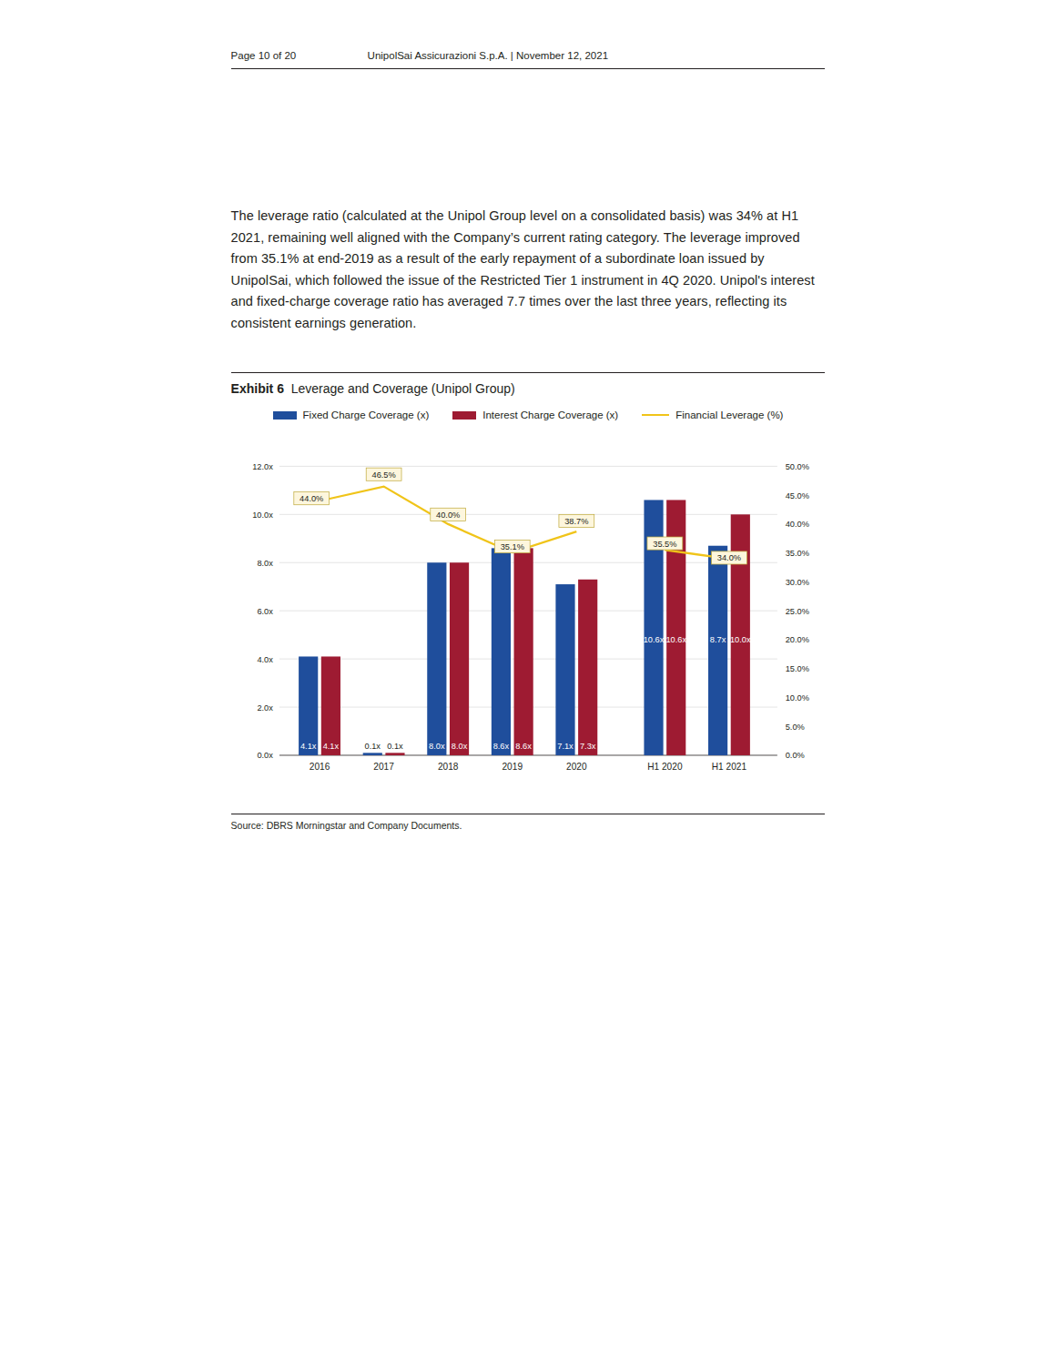Page 10 of 20
UnipolSai Assicurazioni S.p.A. | November 12, 2021
The leverage ratio (calculated at the Unipol Group level on a consolidated basis) was 34% at H1 2021, remaining well aligned with the Company’s current rating category. The leverage improved from 35.1% at end-2019 as a result of the early repayment of a subordinate loan issued by UnipolSai, which followed the issue of the Restricted Tier 1 instrument in 4Q 2020. Unipol's interest and fixed-charge coverage ratio has averaged 7.7 times over the last three years, reflecting its consistent earnings generation.
Exhibit 6 Leverage and Coverage (Unipol Group)
Fixed Charge Coverage (x)
Interest Charge Coverage (x)
Financial Leverage (%)
12.0x 10.0x 8.0x 6.0x 4.0x 2.0x 0.0x 50.0% 45.0% 40.0% 35.0% 30.0% 25.0% 20.0% 15.0% 10.0% 5.0% 0.0% 4.1x 4.1x 0.1x 0.1x 8.0x 8.0x 8.6x 8.6x 7.1x 7.3x 10.6x 10.6x 8.7x 10.0x 44.0% 46.5% 40.0% 35.1% 38.7% 35.5% 34.0% 2016 2017 2018 2019 2020 H1 2020 H1 2021
Source: DBRS Morningstar and Company Documents.